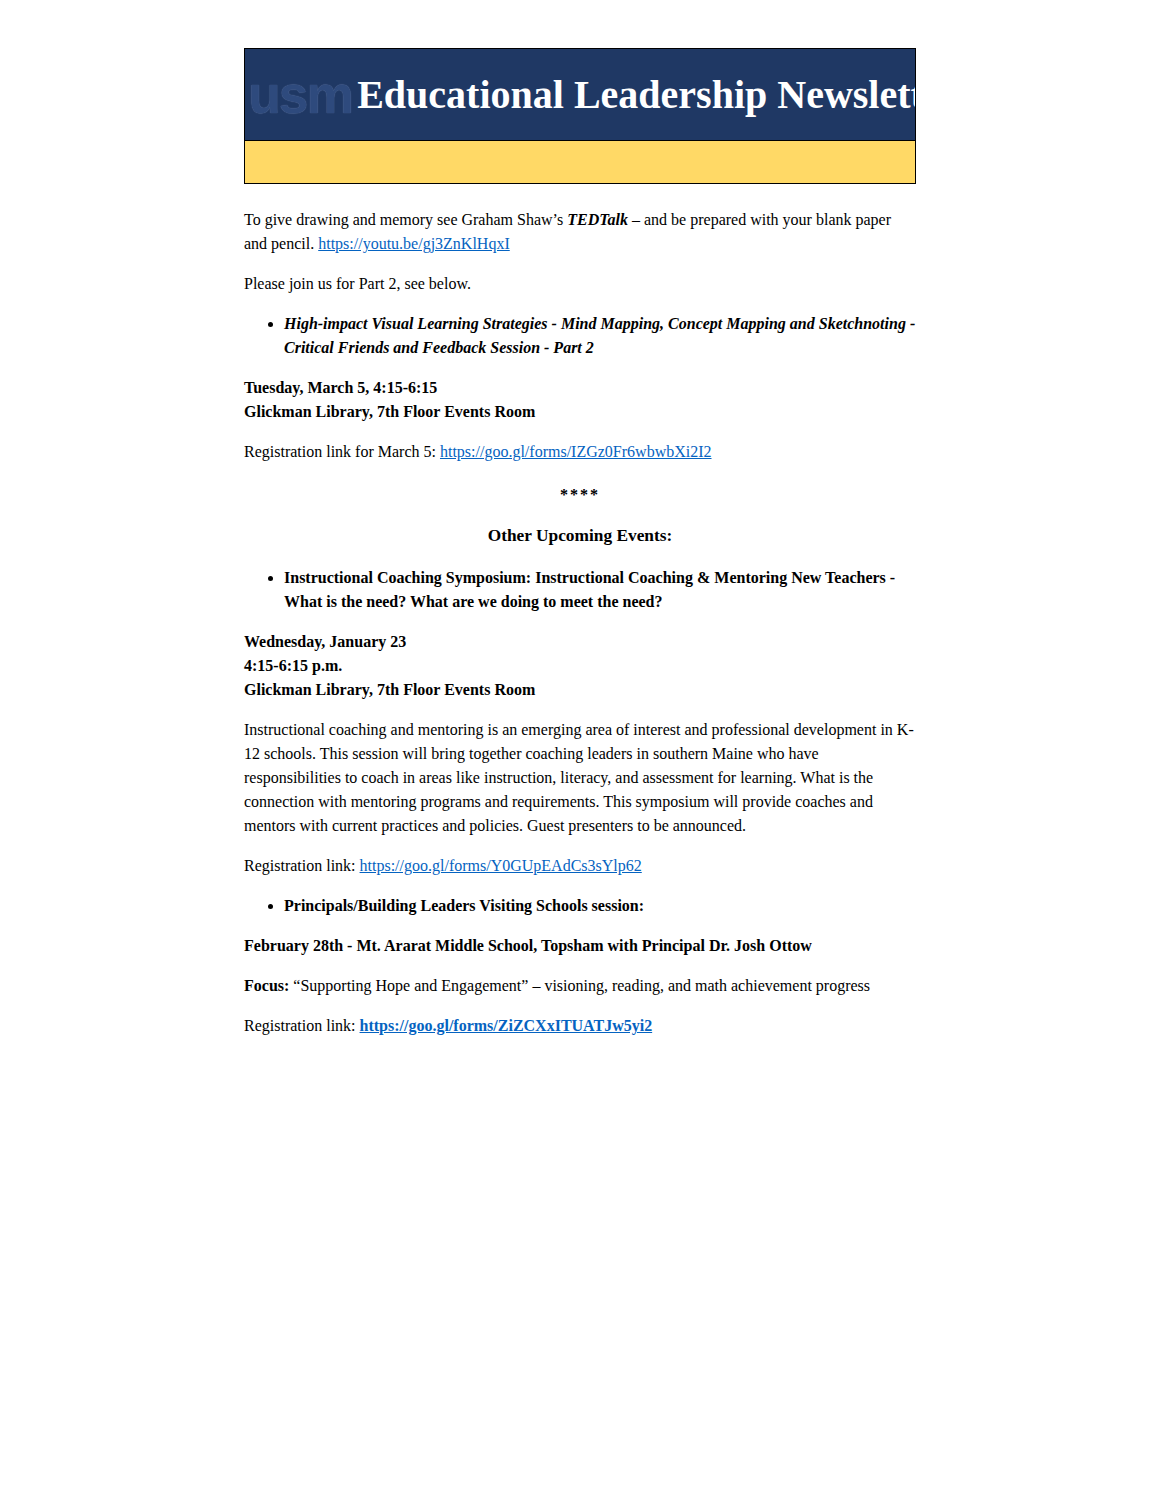usm Educational Leadership Newsletter
To give drawing and memory see Graham Shaw’s TEDTalk – and be prepared with your blank paper and pencil. https://youtu.be/gj3ZnKlHqxI
Please join us for Part 2, see below.
High-impact Visual Learning Strategies - Mind Mapping, Concept Mapping and Sketchnoting - Critical Friends and Feedback Session - Part 2
Tuesday, March 5, 4:15-6:15 Glickman Library, 7th Floor Events Room
Registration link for March 5: https://goo.gl/forms/IZGz0Fr6wbwbXi2I2
****
Other Upcoming Events:
Instructional Coaching Symposium: Instructional Coaching & Mentoring New Teachers - What is the need? What are we doing to meet the need?
Wednesday, January 23 4:15-6:15 p.m. Glickman Library, 7th Floor Events Room
Instructional coaching and mentoring is an emerging area of interest and professional development in K-12 schools. This session will bring together coaching leaders in southern Maine who have responsibilities to coach in areas like instruction, literacy, and assessment for learning. What is the connection with mentoring programs and requirements. This symposium will provide coaches and mentors with current practices and policies. Guest presenters to be announced.
Registration link: https://goo.gl/forms/Y0GUpEAdCs3sYlp62
Principals/Building Leaders Visiting Schools session:
February 28th - Mt. Ararat Middle School, Topsham with Principal Dr. Josh Ottow
Focus: “Supporting Hope and Engagement” – visioning, reading, and math achievement progress
Registration link: https://goo.gl/forms/ZiZCXxITUATJw5yi2